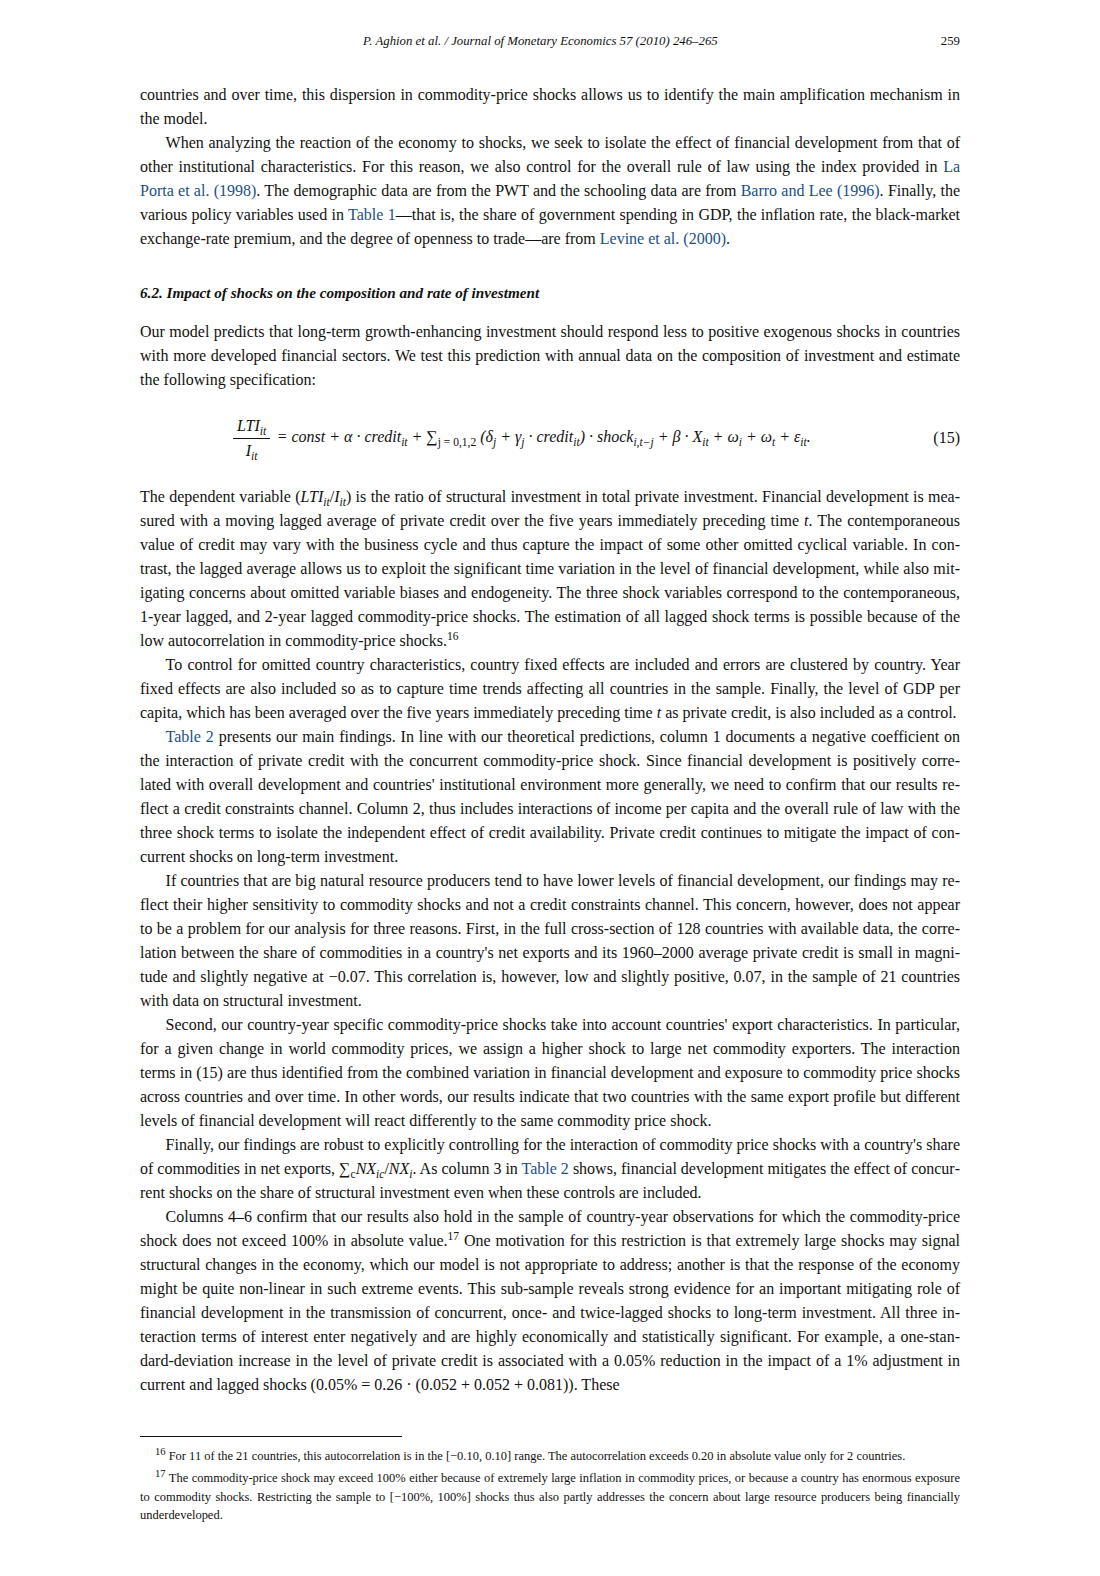P. Aghion et al. / Journal of Monetary Economics 57 (2010) 246–265 259
countries and over time, this dispersion in commodity-price shocks allows us to identify the main amplification mechanism in the model.
When analyzing the reaction of the economy to shocks, we seek to isolate the effect of financial development from that of other institutional characteristics. For this reason, we also control for the overall rule of law using the index provided in La Porta et al. (1998). The demographic data are from the PWT and the schooling data are from Barro and Lee (1996). Finally, the various policy variables used in Table 1—that is, the share of government spending in GDP, the inflation rate, the black-market exchange-rate premium, and the degree of openness to trade—are from Levine et al. (2000).
6.2. Impact of shocks on the composition and rate of investment
Our model predicts that long-term growth-enhancing investment should respond less to positive exogenous shocks in countries with more developed financial sectors. We test this prediction with annual data on the composition of investment and estimate the following specification:
LTIit Iit = const + α · creditit + ∑j = 0,1,2 (δj + γj · creditit) · shocki,t−j + β · Xit + ωi + ωt + εit.
(15)
The dependent variable (LTIit/Iit) is the ratio of structural investment in total private investment. Financial development is measured with a moving lagged average of private credit over the five years immediately preceding time t. The contemporaneous value of credit may vary with the business cycle and thus capture the impact of some other omitted cyclical variable. In contrast, the lagged average allows us to exploit the significant time variation in the level of financial development, while also mitigating concerns about omitted variable biases and endogeneity. The three shock variables correspond to the contemporaneous, 1-year lagged, and 2-year lagged commodity-price shocks. The estimation of all lagged shock terms is possible because of the low autocorrelation in commodity-price shocks.16
To control for omitted country characteristics, country fixed effects are included and errors are clustered by country. Year fixed effects are also included so as to capture time trends affecting all countries in the sample. Finally, the level of GDP per capita, which has been averaged over the five years immediately preceding time t as private credit, is also included as a control.
Table 2 presents our main findings. In line with our theoretical predictions, column 1 documents a negative coefficient on the interaction of private credit with the concurrent commodity-price shock. Since financial development is positively correlated with overall development and countries' institutional environment more generally, we need to confirm that our results reflect a credit constraints channel. Column 2, thus includes interactions of income per capita and the overall rule of law with the three shock terms to isolate the independent effect of credit availability. Private credit continues to mitigate the impact of concurrent shocks on long-term investment.
If countries that are big natural resource producers tend to have lower levels of financial development, our findings may reflect their higher sensitivity to commodity shocks and not a credit constraints channel. This concern, however, does not appear to be a problem for our analysis for three reasons. First, in the full cross-section of 128 countries with available data, the correlation between the share of commodities in a country's net exports and its 1960–2000 average private credit is small in magnitude and slightly negative at −0.07. This correlation is, however, low and slightly positive, 0.07, in the sample of 21 countries with data on structural investment.
Second, our country-year specific commodity-price shocks take into account countries' export characteristics. In particular, for a given change in world commodity prices, we assign a higher shock to large net commodity exporters. The interaction terms in (15) are thus identified from the combined variation in financial development and exposure to commodity price shocks across countries and over time. In other words, our results indicate that two countries with the same export profile but different levels of financial development will react differently to the same commodity price shock.
Finally, our findings are robust to explicitly controlling for the interaction of commodity price shocks with a country's share of commodities in net exports, ∑cNXic/NXi. As column 3 in Table 2 shows, financial development mitigates the effect of concurrent shocks on the share of structural investment even when these controls are included.
Columns 4–6 confirm that our results also hold in the sample of country-year observations for which the commodity-price shock does not exceed 100% in absolute value.17 One motivation for this restriction is that extremely large shocks may signal structural changes in the economy, which our model is not appropriate to address; another is that the response of the economy might be quite non-linear in such extreme events. This sub-sample reveals strong evidence for an important mitigating role of financial development in the transmission of concurrent, once- and twice-lagged shocks to long-term investment. All three interaction terms of interest enter negatively and are highly economically and statistically significant. For example, a one-standard-deviation increase in the level of private credit is associated with a 0.05% reduction in the impact of a 1% adjustment in current and lagged shocks (0.05% = 0.26 · (0.052 + 0.052 + 0.081)). These
16 For 11 of the 21 countries, this autocorrelation is in the [−0.10, 0.10] range. The autocorrelation exceeds 0.20 in absolute value only for 2 countries.
17 The commodity-price shock may exceed 100% either because of extremely large inflation in commodity prices, or because a country has enormous exposure to commodity shocks. Restricting the sample to [−100%, 100%] shocks thus also partly addresses the concern about large resource producers being financially underdeveloped.